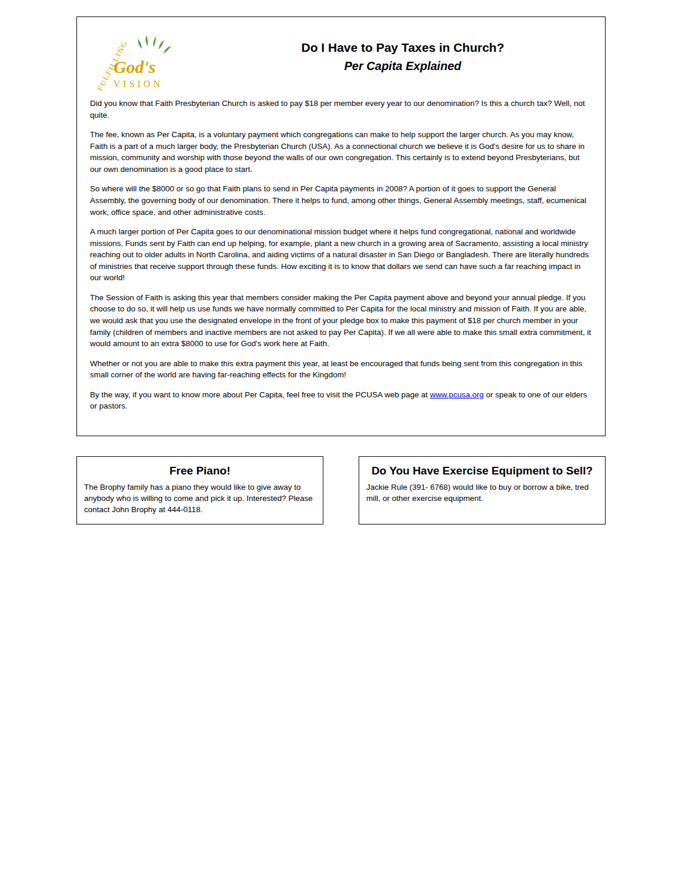FULFILLING God's VISION
Do I Have to Pay Taxes in Church?
Per Capita Explained
Did you know that Faith Presbyterian Church is asked to pay $18 per member every year to our denomination? Is this a church tax? Well, not quite.
The fee, known as Per Capita, is a voluntary payment which congregations can make to help support the larger church. As you may know, Faith is a part of a much larger body, the Presbyterian Church (USA). As a connectional church we believe it is God's desire for us to share in mission, community and worship with those beyond the walls of our own congregation. This certainly is to extend beyond Presbyterians, but our own denomination is a good place to start.
So where will the $8000 or so go that Faith plans to send in Per Capita payments in 2008? A portion of it goes to support the General Assembly, the governing body of our denomination. There it helps to fund, among other things, General Assembly meetings, staff, ecumenical work, office space, and other administrative costs.
A much larger portion of Per Capita goes to our denominational mission budget where it helps fund congregational, national and worldwide missions. Funds sent by Faith can end up helping, for example, plant a new church in a growing area of Sacramento, assisting a local ministry reaching out to older adults in North Carolina, and aiding victims of a natural disaster in San Diego or Bangladesh. There are literally hundreds of ministries that receive support through these funds. How exciting it is to know that dollars we send can have such a far reaching impact in our world!
The Session of Faith is asking this year that members consider making the Per Capita payment above and beyond your annual pledge. If you choose to do so, it will help us use funds we have normally committed to Per Capita for the local ministry and mission of Faith. If you are able, we would ask that you use the designated envelope in the front of your pledge box to make this payment of $18 per church member in your family (children of members and inactive members are not asked to pay Per Capita). If we all were able to make this small extra commitment, it would amount to an extra $8000 to use for God's work here at Faith.
Whether or not you are able to make this extra payment this year, at least be encouraged that funds being sent from this congregation in this small corner of the world are having far-reaching effects for the Kingdom!
By the way, if you want to know more about Per Capita, feel free to visit the PCUSA web page at www.pcusa.org or speak to one of our elders or pastors.
Free Piano!
The Brophy family has a piano they would like to give away to anybody who is willing to come and pick it up. Interested? Please contact John Brophy at 444-0118.
Do You Have Exercise Equipment to Sell?
Jackie Rule (391- 6768) would like to buy or borrow a bike, tred mill, or other exercise equipment.